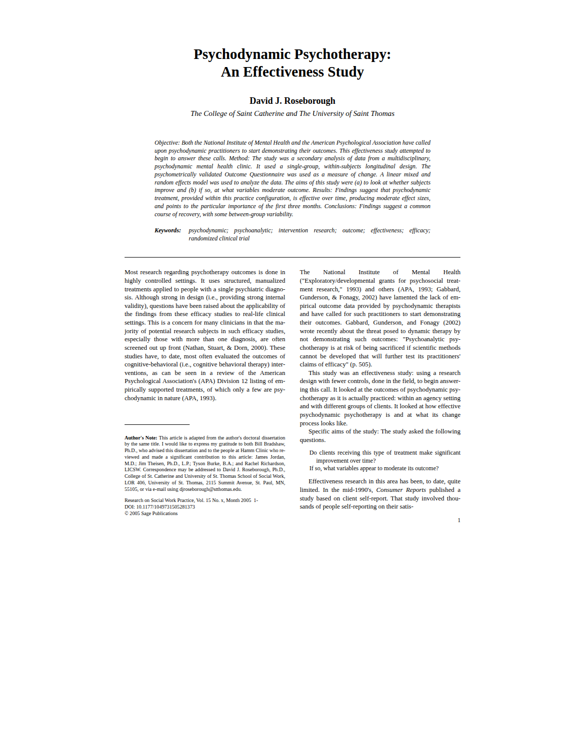Psychodynamic Psychotherapy:
An Effectiveness Study
David J. Roseborough
The College of Saint Catherine and The University of Saint Thomas
Objective: Both the National Institute of Mental Health and the American Psychological Association have called upon psychodynamic practitioners to start demonstrating their outcomes. This effectiveness study attempted to begin to answer these calls. Method: The study was a secondary analysis of data from a multidisciplinary, psychodynamic mental health clinic. It used a single-group, within-subjects longitudinal design. The psychometrically validated Outcome Questionnaire was used as a measure of change. A linear mixed and random effects model was used to analyze the data. The aims of this study were (a) to look at whether subjects improve and (b) if so, at what variables moderate outcome. Results: Findings suggest that psychodynamic treatment, provided within this practice configuration, is effective over time, producing moderate effect sizes, and points to the particular importance of the first three months. Conclusions: Findings suggest a common course of recovery, with some between-group variability.
Keywords:
psychodynamic; psychoanalytic; intervention research; outcome; effectiveness; efficacy; randomized clinical trial
Most research regarding psychotherapy outcomes is done in highly controlled settings. It uses structured, manualized treatments applied to people with a single psychiatric diagnosis. Although strong in design (i.e., providing strong internal validity), questions have been raised about the applicability of the findings from these efficacy studies to real-life clinical settings. This is a concern for many clinicians in that the majority of potential research subjects in such efficacy studies, especially those with more than one diagnosis, are often screened out up front (Nathan, Stuart, & Dorn, 2000). These studies have, to date, most often evaluated the outcomes of cognitive-behavioral (i.e., cognitive behavioral therapy) interventions, as can be seen in a review of the American Psychological Association's (APA) Division 12 listing of empirically supported treatments, of which only a few are psychodynamic in nature (APA, 1993).
Author's Note: This article is adapted from the author's doctoral dissertation by the same title. I would like to express my gratitude to both Bill Bradshaw, Ph.D., who advised this dissertation and to the people at Hamm Clinic who reviewed and made a significant contribution to this article: James Jordan, M.D.; Jim Theisen, Ph.D., L.P.; Tyson Burke, B.A.; and Rachel Richardson, LICSW. Correspondence may be addressed to David J. Roseborough, Ph.D., College of St. Catherine and University of St. Thomas School of Social Work, LOR 406, University of St. Thomas, 2115 Summit Avenue, St. Paul, MN, 55105, or via e-mail using djroseborough@stthomas.edu.
Research on Social Work Practice, Vol. 15 No. x, Month 2005 1-
DOI: 10.1177/1049731505281373
© 2005 Sage Publications
The National Institute of Mental Health ("Exploratory/developmental grants for psychosocial treatment research," 1993) and others (APA, 1993; Gabbard, Gunderson, & Fonagy, 2002) have lamented the lack of empirical outcome data provided by psychodynamic therapists and have called for such practitioners to start demonstrating their outcomes. Gabbard, Gunderson, and Fonagy (2002) wrote recently about the threat posed to dynamic therapy by not demonstrating such outcomes: "Psychoanalytic psychotherapy is at risk of being sacrificed if scientific methods cannot be developed that will further test its practitioners' claims of efficacy" (p. 505).
This study was an effectiveness study: using a research design with fewer controls, done in the field, to begin answering this call. It looked at the outcomes of psychodynamic psychotherapy as it is actually practiced: within an agency setting and with different groups of clients. It looked at how effective psychodynamic psychotherapy is and at what its change process looks like.
Specific aims of the study: The study asked the following questions.
Do clients receiving this type of treatment make significant improvement over time?
If so, what variables appear to moderate its outcome?
Effectiveness research in this area has been, to date, quite limited. In the mid-1990's, Consumer Reports published a study based on client self-report. That study involved thousands of people self-reporting on their satis-
1